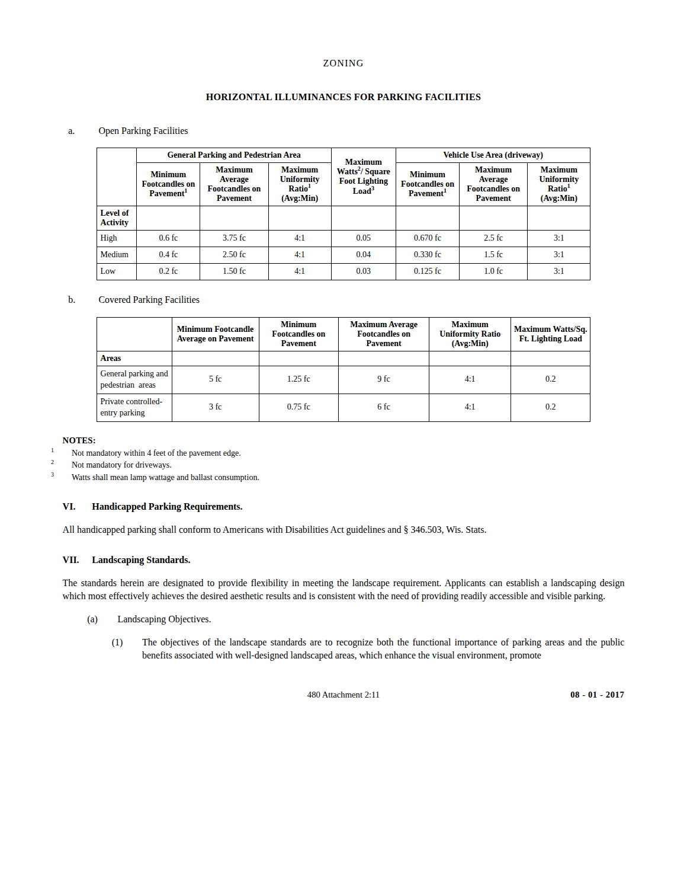ZONING
HORIZONTAL ILLUMINANCES FOR PARKING FACILITIES
a.
Open Parking Facilities
| | General Parking and Pedestrian Area | Maximum Watts 2 / Square Foot Lighting Load 3 | Vehicle Use Area (driveway) |
| --- | --- | --- | --- |
| Minimum Footcandles on Pavement 1 | Maximum Average Footcandles on Pavement | Maximum Uniformity Ratio 1 (Avg:Min) | Minimum Footcandles on Pavement 1 | Maximum Average Footcandles on Pavement | Maximum Uniformity Ratio 1 (Avg:Min) |
| Level of Activity | | | | | | | |
| High | 0.6 fc | 3.75 fc | 4:1 | 0.05 | 0.670 fc | 2.5 fc | 3:1 |
| Medium | 0.4 fc | 2.50 fc | 4:1 | 0.04 | 0.330 fc | 1.5 fc | 3:1 |
| Low | 0.2 fc | 1.50 fc | 4:1 | 0.03 | 0.125 fc | 1.0 fc | 3:1 |
b.
Covered Parking Facilities
| | Minimum Footcandle Average on Pavement | Minimum Footcandles on Pavement | Maximum Average Footcandles on Pavement | Maximum Uniformity Ratio (Avg:Min) | Maximum Watts/Sq. Ft. Lighting Load |
| --- | --- | --- | --- | --- | --- |
| Areas | | | | | |
| General parking and pedestrian areas | 5 fc | 1.25 fc | 9 fc | 4:1 | 0.2 |
| Private controlled-entry parking | 3 fc | 0.75 fc | 6 fc | 4:1 | 0.2 |
NOTES:
1 Not mandatory within 4 feet of the pavement edge.
2 Not mandatory for driveways.
3 Watts shall mean lamp wattage and ballast consumption.
VI. Handicapped Parking Requirements.
All handicapped parking shall conform to Americans with Disabilities Act guidelines and § 346.503, Wis. Stats.
VII. Landscaping Standards.
The standards herein are designated to provide flexibility in meeting the landscape requirement. Applicants can establish a landscaping design which most effectively achieves the desired aesthetic results and is consistent with the need of providing readily accessible and visible parking.
(a)
Landscaping Objectives.
(1)
The objectives of the landscape standards are to recognize both the functional importance of parking areas and the public benefits associated with well-designed landscaped areas, which enhance the visual environment, promote
480 Attachment 2:11
08 - 01 - 2017